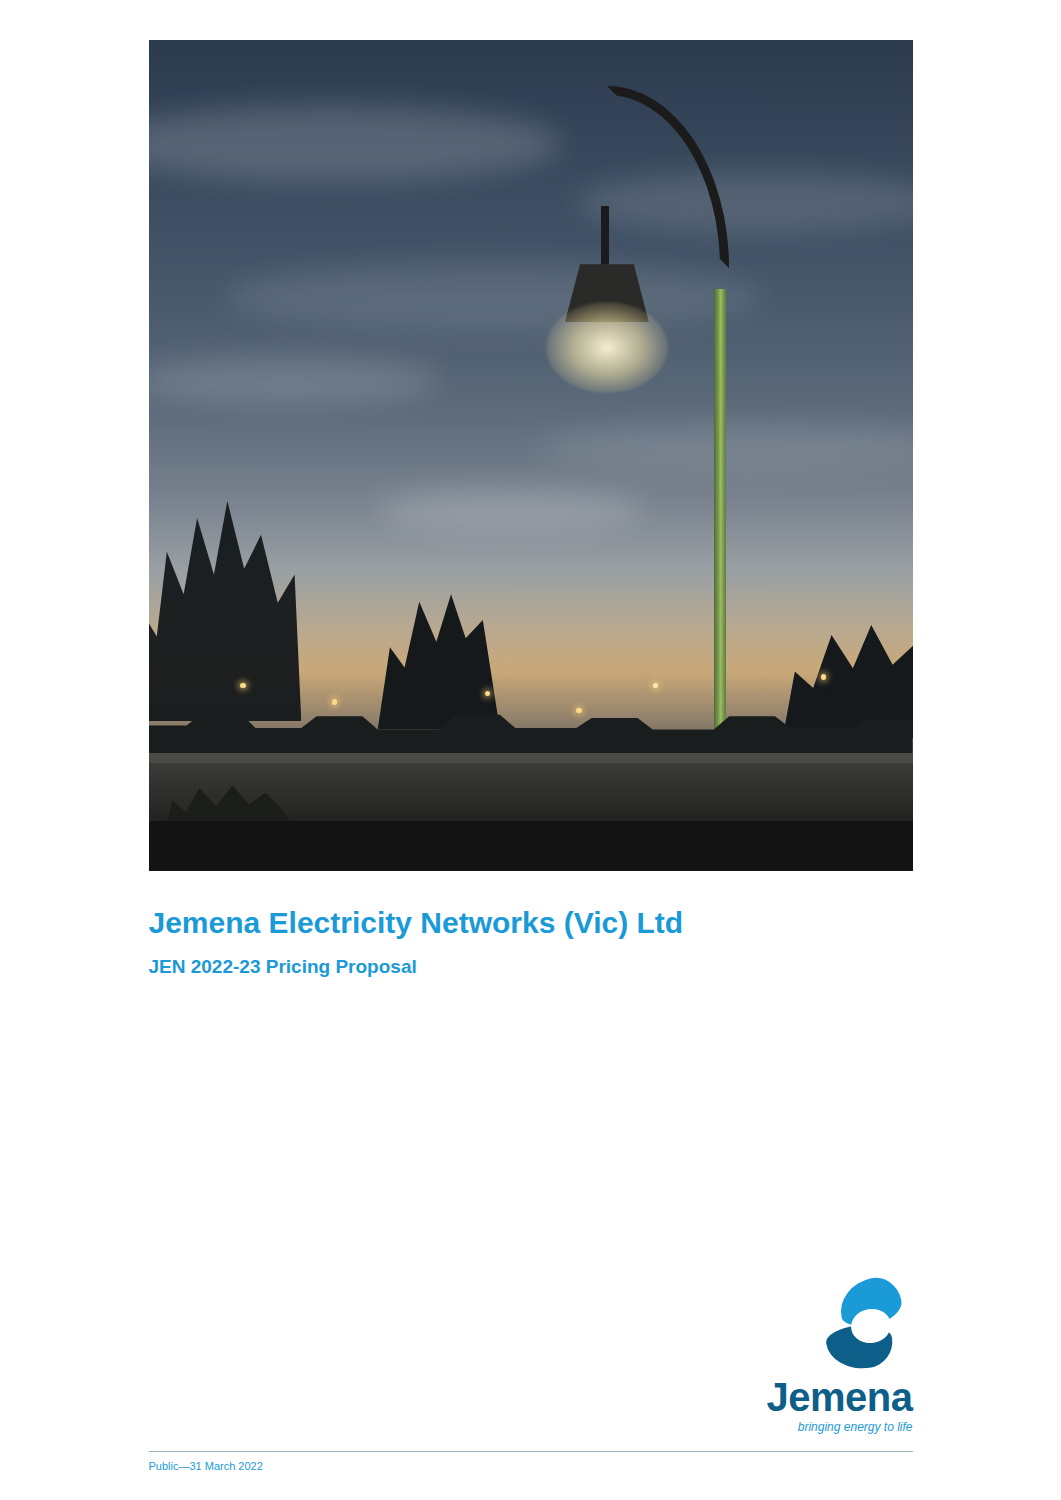Jemena Electricity Networks (Vic) Ltd
JEN 2022-23 Pricing Proposal
Jemena
bringing energy to life
Public—31 March 2022